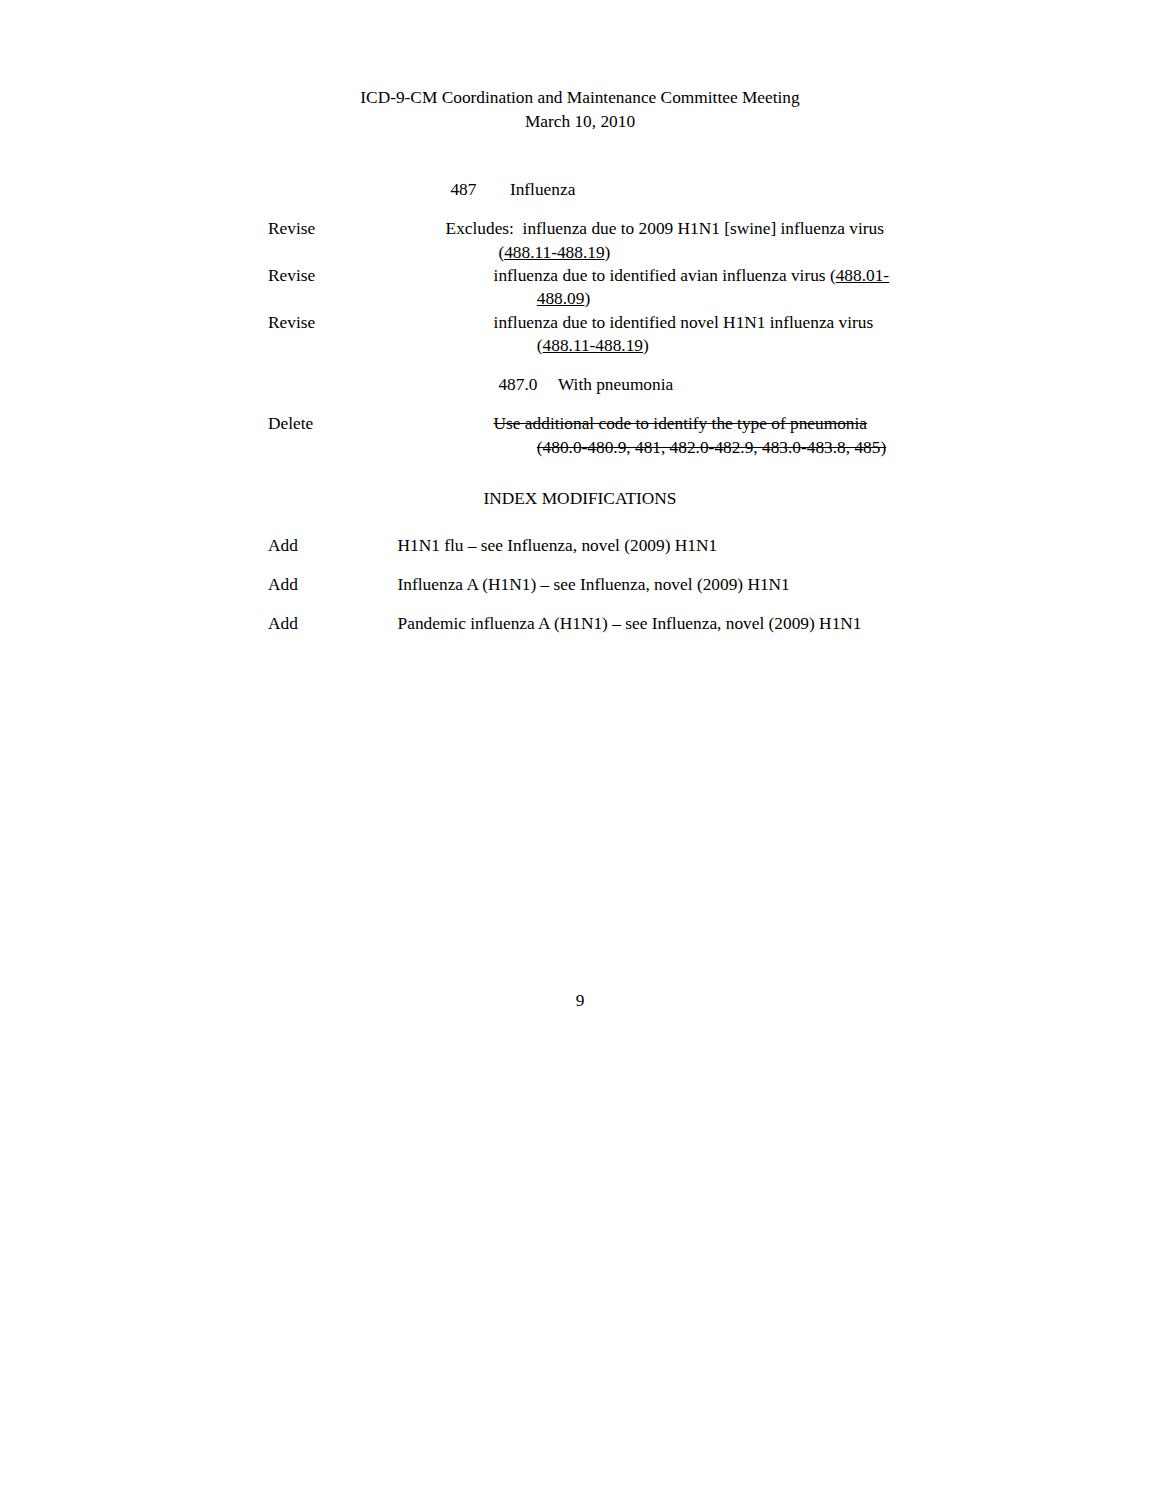ICD-9-CM Coordination and Maintenance Committee Meeting March 10, 2010
487 Influenza
Revise
Excludes: influenza due to 2009 H1N1 [swine] influenza virus (488.11-488.19)
Revise
influenza due to identified avian influenza virus (488.01-488.09)
Revise
influenza due to identified novel H1N1 influenza virus (488.11-488.19)
487.0 With pneumonia
Delete
Use additional code to identify the type of pneumonia (480.0-480.9, 481, 482.0-482.9, 483.0-483.8, 485)
INDEX MODIFICATIONS
Add
H1N1 flu – see Influenza, novel (2009) H1N1
Add
Influenza A (H1N1) – see Influenza, novel (2009) H1N1
Add
Pandemic influenza A (H1N1) – see Influenza, novel (2009) H1N1
9